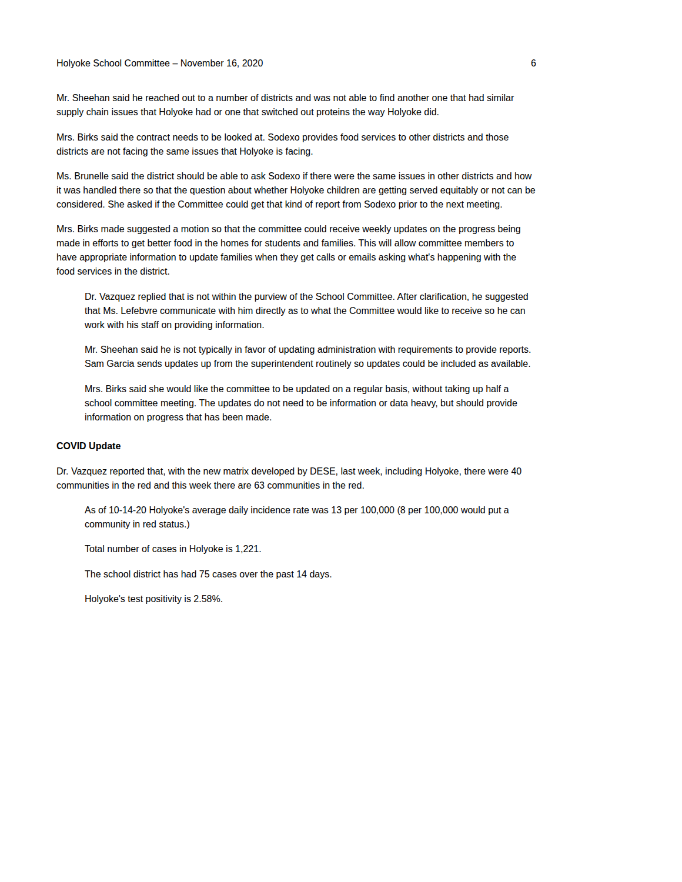Holyoke School Committee – November 16, 2020
6
Mr. Sheehan said he reached out to a number of districts and was not able to find another one that had similar supply chain issues that Holyoke had or one that switched out proteins the way Holyoke did.
Mrs. Birks said the contract needs to be looked at. Sodexo provides food services to other districts and those districts are not facing the same issues that Holyoke is facing.
Ms. Brunelle said the district should be able to ask Sodexo if there were the same issues in other districts and how it was handled there so that the question about whether Holyoke children are getting served equitably or not can be considered. She asked if the Committee could get that kind of report from Sodexo prior to the next meeting.
Mrs. Birks made suggested a motion so that the committee could receive weekly updates on the progress being made in efforts to get better food in the homes for students and families. This will allow committee members to have appropriate information to update families when they get calls or emails asking what's happening with the food services in the district.
Dr. Vazquez replied that is not within the purview of the School Committee. After clarification, he suggested that Ms. Lefebvre communicate with him directly as to what the Committee would like to receive so he can work with his staff on providing information.
Mr. Sheehan said he is not typically in favor of updating administration with requirements to provide reports. Sam Garcia sends updates up from the superintendent routinely so updates could be included as available.
Mrs. Birks said she would like the committee to be updated on a regular basis, without taking up half a school committee meeting. The updates do not need to be information or data heavy, but should provide information on progress that has been made.
COVID Update
Dr. Vazquez reported that, with the new matrix developed by DESE, last week, including Holyoke, there were 40 communities in the red and this week there are 63 communities in the red.
As of 10-14-20 Holyoke's average daily incidence rate was 13 per 100,000 (8 per 100,000 would put a community in red status.)
Total number of cases in Holyoke is 1,221.
The school district has had 75 cases over the past 14 days.
Holyoke's test positivity is 2.58%.